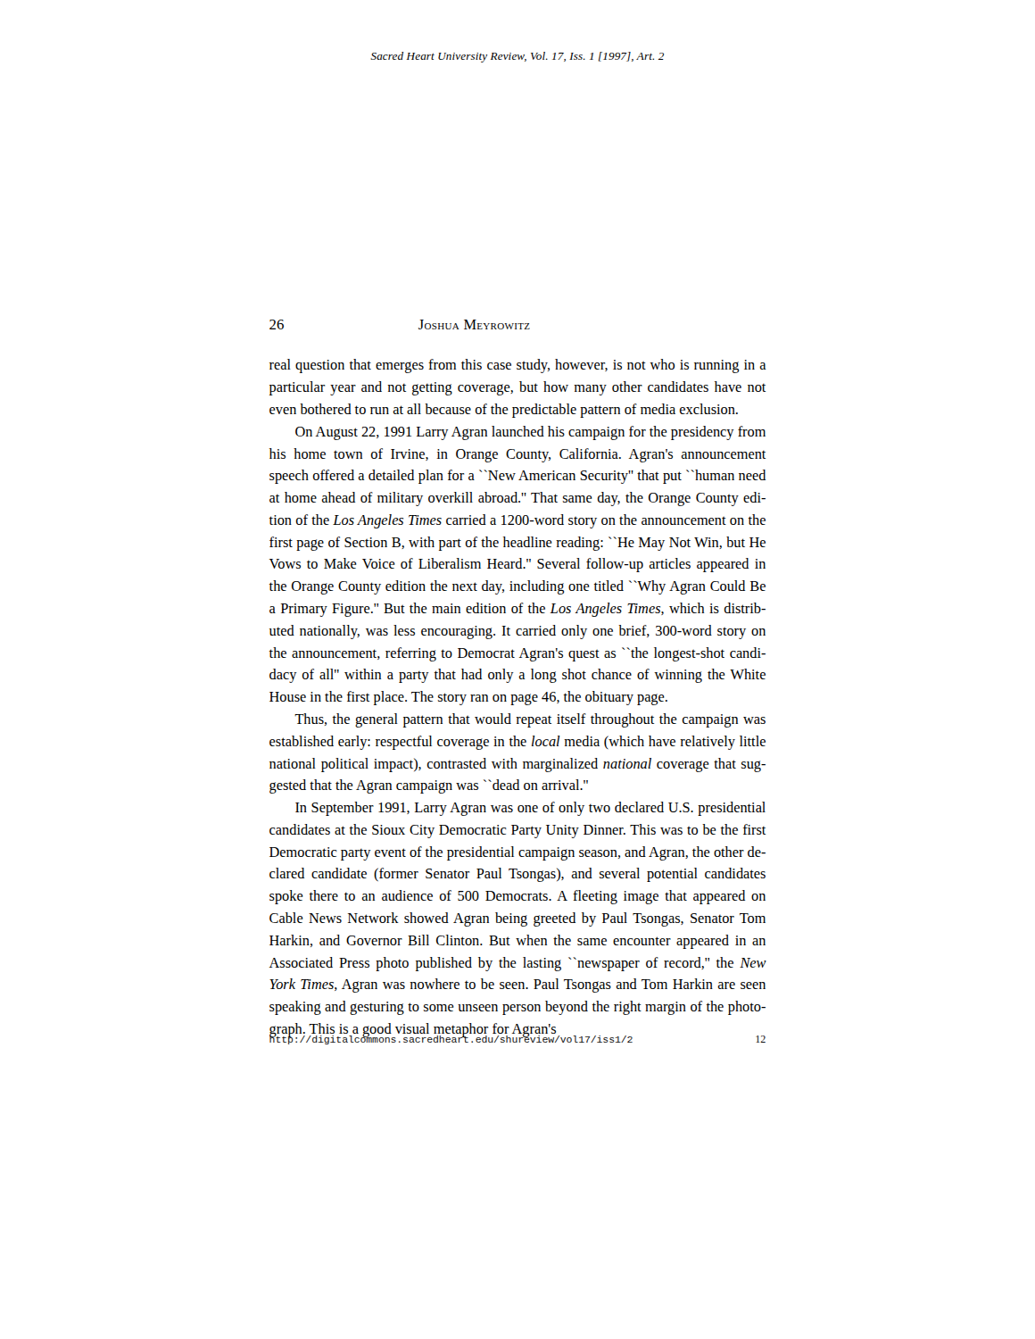Sacred Heart University Review, Vol. 17, Iss. 1 [1997], Art. 2
26 Joshua Meyrowitz
real question that emerges from this case study, however, is not who is running in a particular year and not getting coverage, but how many other candidates have not even bothered to run at all because of the predictable pattern of media exclusion.
On August 22, 1991 Larry Agran launched his campaign for the presidency from his home town of Irvine, in Orange County, California. Agran's announcement speech offered a detailed plan for a ``New American Security'' that put ``human need at home ahead of military overkill abroad.'' That same day, the Orange County edition of the Los Angeles Times carried a 1200-word story on the announcement on the first page of Section B, with part of the headline reading: ``He May Not Win, but He Vows to Make Voice of Liberalism Heard.'' Several follow-up articles appeared in the Orange County edition the next day, including one titled ``Why Agran Could Be a Primary Figure.'' But the main edition of the Los Angeles Times, which is distributed nationally, was less encouraging. It carried only one brief, 300-word story on the announcement, referring to Democrat Agran's quest as ``the longest-shot candidacy of all'' within a party that had only a long shot chance of winning the White House in the first place. The story ran on page 46, the obituary page.
Thus, the general pattern that would repeat itself throughout the campaign was established early: respectful coverage in the local media (which have relatively little national political impact), contrasted with marginalized national coverage that suggested that the Agran campaign was ``dead on arrival.''
In September 1991, Larry Agran was one of only two declared U.S. presidential candidates at the Sioux City Democratic Party Unity Dinner. This was to be the first Democratic party event of the presidential campaign season, and Agran, the other declared candidate (former Senator Paul Tsongas), and several potential candidates spoke there to an audience of 500 Democrats. A fleeting image that appeared on Cable News Network showed Agran being greeted by Paul Tsongas, Senator Tom Harkin, and Governor Bill Clinton. But when the same encounter appeared in an Associated Press photo published by the lasting ``newspaper of record,'' the New York Times, Agran was nowhere to be seen. Paul Tsongas and Tom Harkin are seen speaking and gesturing to some unseen person beyond the right margin of the photograph. This is a good visual metaphor for Agran's
http://digitalcommons.sacredheart.edu/shureview/vol17/iss1/2 12